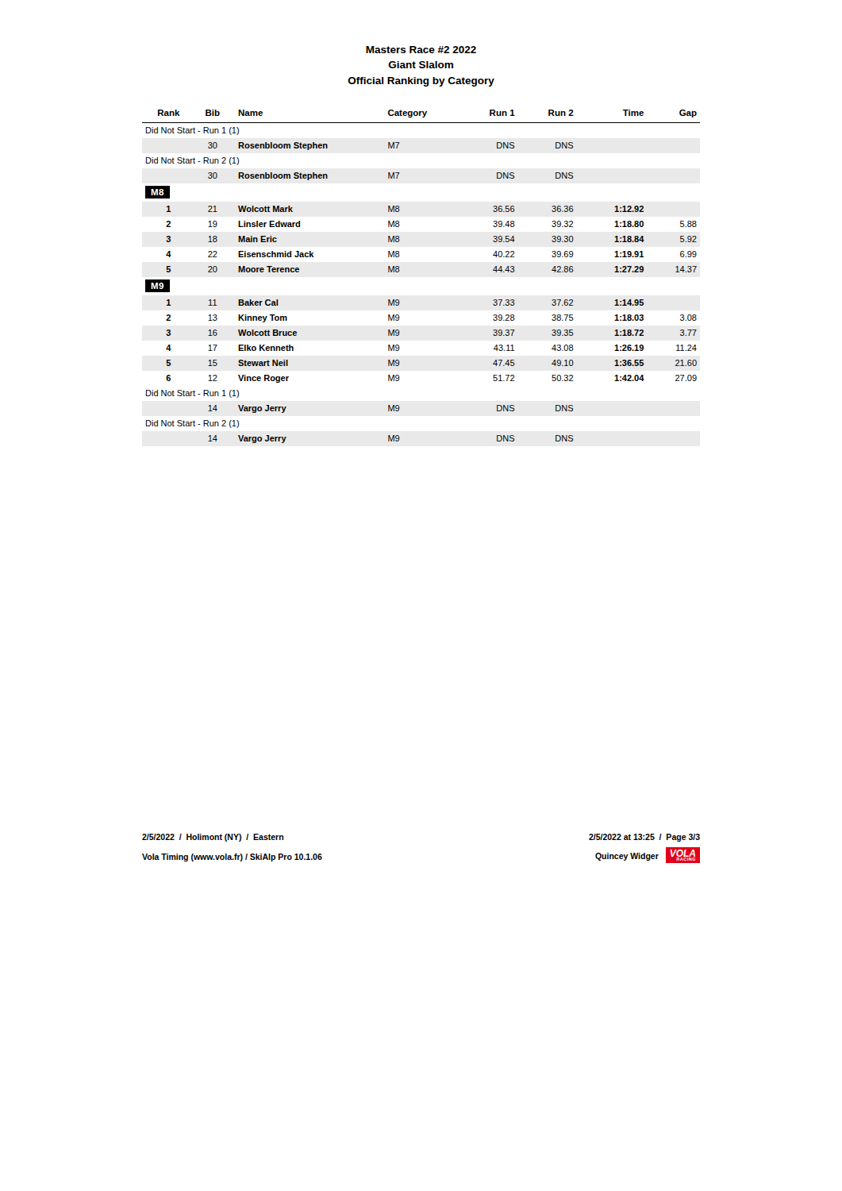Masters Race #2 2022
Giant Slalom
Official Ranking by Category
| Rank | Bib | Name | Category | Run 1 | Run 2 | Time | Gap |
| --- | --- | --- | --- | --- | --- | --- | --- |
| Did Not Start - Run 1 (1) |
| | 30 | Rosenbloom Stephen | M7 | DNS | DNS | | |
| Did Not Start - Run 2 (1) |
| | 30 | Rosenbloom Stephen | M7 | DNS | DNS | | |
| M8 |
| 1 | 21 | Wolcott Mark | M8 | 36.56 | 36.36 | 1:12.92 | |
| 2 | 19 | Linsler Edward | M8 | 39.48 | 39.32 | 1:18.80 | 5.88 |
| 3 | 18 | Main Eric | M8 | 39.54 | 39.30 | 1:18.84 | 5.92 |
| 4 | 22 | Eisenschmid Jack | M8 | 40.22 | 39.69 | 1:19.91 | 6.99 |
| 5 | 20 | Moore Terence | M8 | 44.43 | 42.86 | 1:27.29 | 14.37 |
| M9 |
| 1 | 11 | Baker Cal | M9 | 37.33 | 37.62 | 1:14.95 | |
| 2 | 13 | Kinney Tom | M9 | 39.28 | 38.75 | 1:18.03 | 3.08 |
| 3 | 16 | Wolcott Bruce | M9 | 39.37 | 39.35 | 1:18.72 | 3.77 |
| 4 | 17 | Elko Kenneth | M9 | 43.11 | 43.08 | 1:26.19 | 11.24 |
| 5 | 15 | Stewart Neil | M9 | 47.45 | 49.10 | 1:36.55 | 21.60 |
| 6 | 12 | Vince Roger | M9 | 51.72 | 50.32 | 1:42.04 | 27.09 |
| Did Not Start - Run 1 (1) |
| | 14 | Vargo Jerry | M9 | DNS | DNS | | |
| Did Not Start - Run 2 (1) |
| | 14 | Vargo Jerry | M9 | DNS | DNS | | |
2/5/2022 / Holimont (NY) / Eastern
2/5/2022 at 13:25 / Page 3/3
Vola Timing (www.vola.fr) / SkiAlp Pro 10.1.06
Quincey Widger VOLARACING